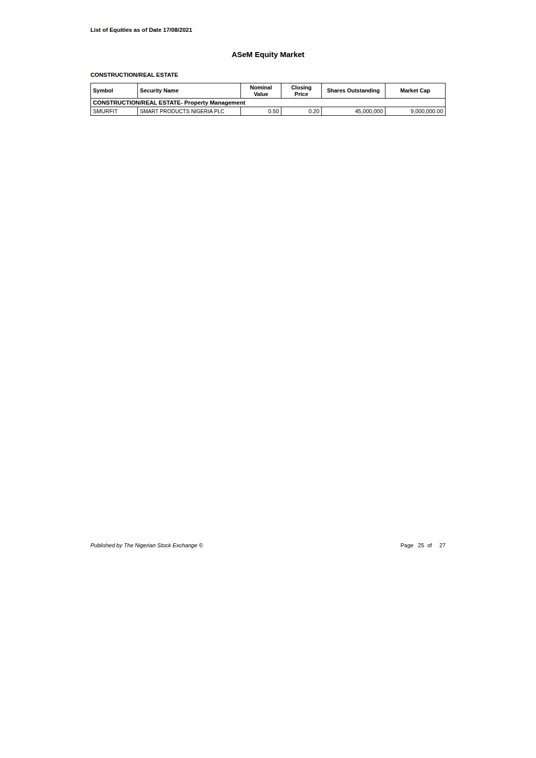List of Equities as of Date 17/08/2021
ASeM Equity Market
CONSTRUCTION/REAL ESTATE
| CONSTRUCTION/REAL ESTATE- Property Management |
| Symbol | Security Name | Nominal Value | Closing Price | Shares Outstanding | Market Cap |
| SMURFIT | SMART PRODUCTS NIGERIA PLC | 0.50 | 0.20 | 45,000,000 | 9,000,000.00 |
Published by The Nigerian Stock Exchange ©
Page 25 of 27